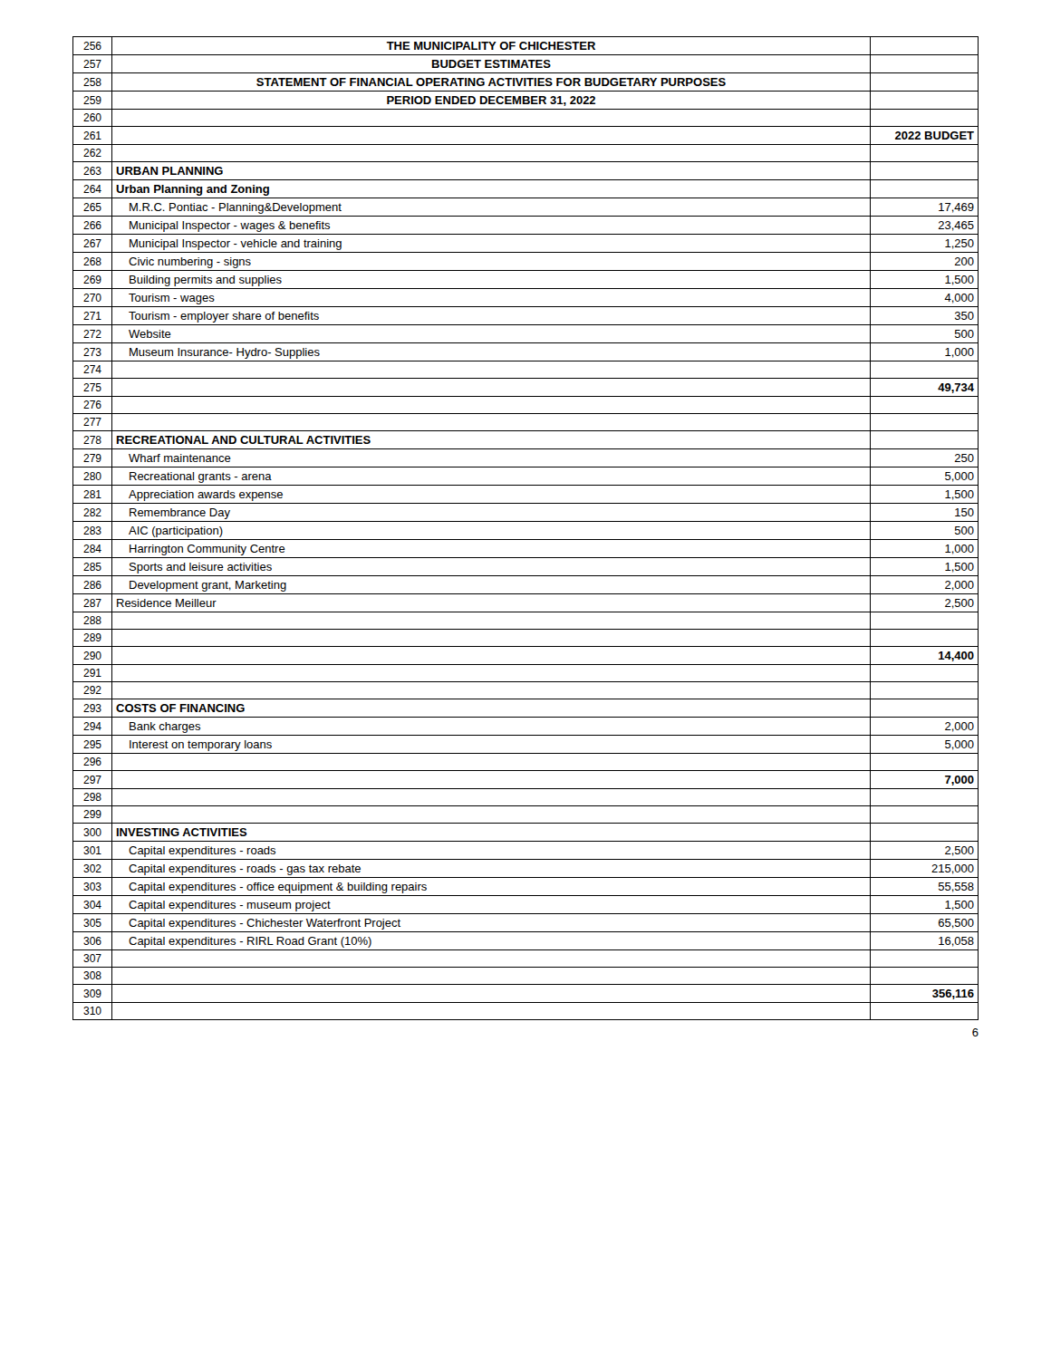| 256 | THE MUNICIPALITY OF CHICHESTER | |
| 257 | BUDGET ESTIMATES | |
| 258 | STATEMENT OF FINANCIAL OPERATING ACTIVITIES FOR BUDGETARY PURPOSES | |
| 259 | PERIOD ENDED DECEMBER 31, 2022 | |
| 260 | | |
| 261 | | 2022 BUDGET |
| 262 | | |
| 263 | URBAN PLANNING | |
| 264 | Urban Planning and Zoning | |
| 265 | M.R.C. Pontiac - Planning&Development | 17,469 |
| 266 | Municipal Inspector - wages & benefits | 23,465 |
| 267 | Municipal Inspector - vehicle and training | 1,250 |
| 268 | Civic numbering - signs | 200 |
| 269 | Building permits and supplies | 1,500 |
| 270 | Tourism - wages | 4,000 |
| 271 | Tourism - employer share of benefits | 350 |
| 272 | Website | 500 |
| 273 | Museum Insurance- Hydro- Supplies | 1,000 |
| 274 | | |
| 275 | | 49,734 |
| 276 | | |
| 277 | | |
| 278 | RECREATIONAL AND CULTURAL ACTIVITIES | |
| 279 | Wharf maintenance | 250 |
| 280 | Recreational grants - arena | 5,000 |
| 281 | Appreciation awards expense | 1,500 |
| 282 | Remembrance Day | 150 |
| 283 | AIC (participation) | 500 |
| 284 | Harrington Community Centre | 1,000 |
| 285 | Sports and leisure activities | 1,500 |
| 286 | Development grant, Marketing | 2,000 |
| 287 | Residence Meilleur | 2,500 |
| 288 | | |
| 289 | | |
| 290 | | 14,400 |
| 291 | | |
| 292 | | |
| 293 | COSTS OF FINANCING | |
| 294 | Bank charges | 2,000 |
| 295 | Interest on temporary loans | 5,000 |
| 296 | | |
| 297 | | 7,000 |
| 298 | | |
| 299 | | |
| 300 | INVESTING ACTIVITIES | |
| 301 | Capital expenditures - roads | 2,500 |
| 302 | Capital expenditures - roads - gas tax rebate | 215,000 |
| 303 | Capital expenditures - office equipment & building repairs | 55,558 |
| 304 | Capital expenditures - museum project | 1,500 |
| 305 | Capital expenditures - Chichester Waterfront Project | 65,500 |
| 306 | Capital expenditures - RIRL Road Grant (10%) | 16,058 |
| 307 | | |
| 308 | | |
| 309 | | 356,116 |
| 310 | | |
6